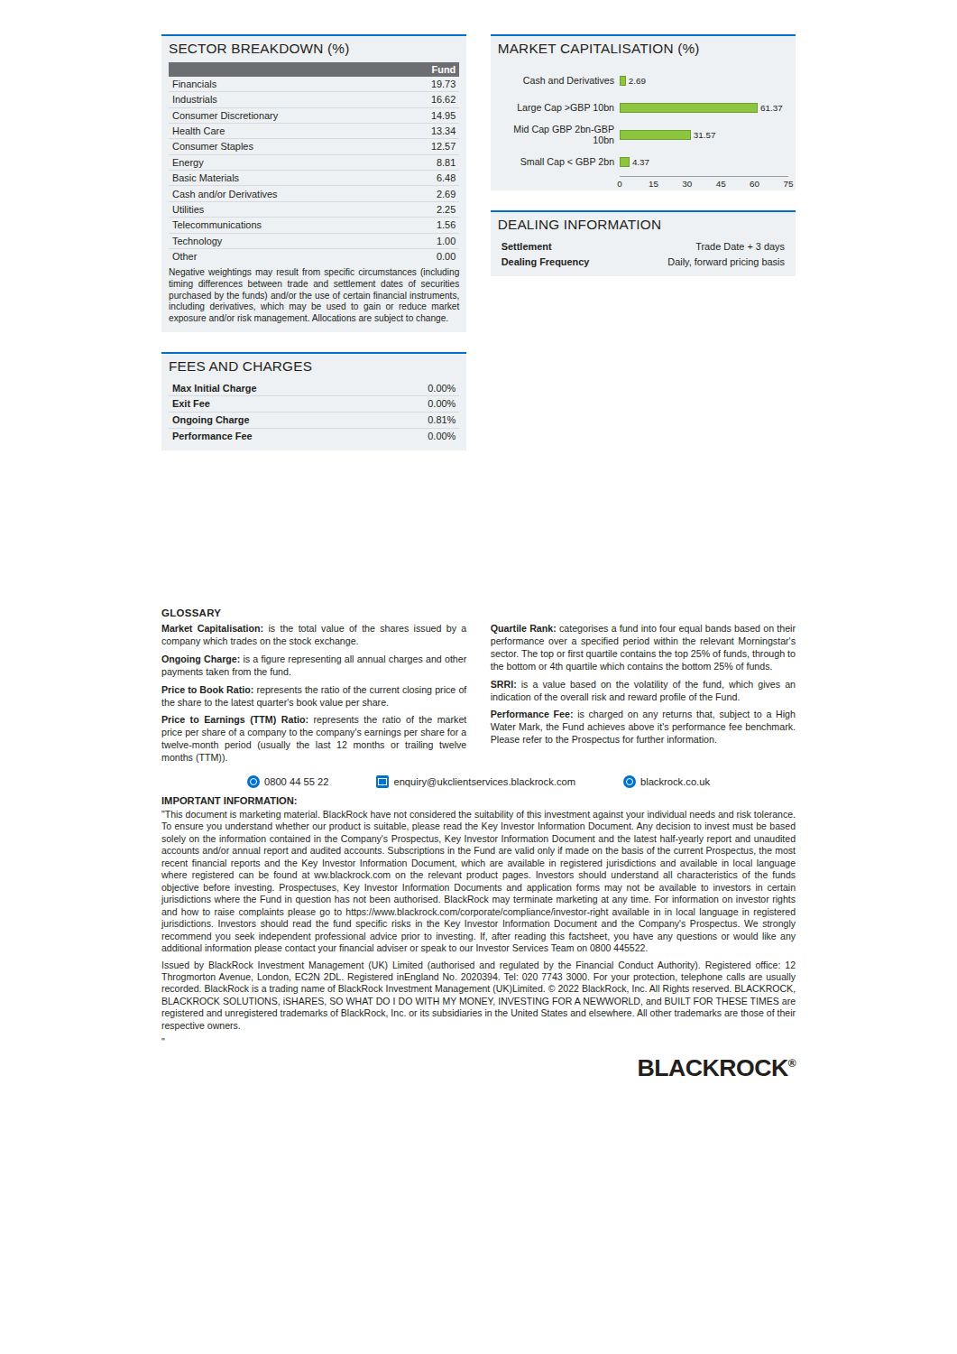SECTOR BREAKDOWN (%)
| | Fund |
| --- | --- |
| Financials | 19.73 |
| Industrials | 16.62 |
| Consumer Discretionary | 14.95 |
| Health Care | 13.34 |
| Consumer Staples | 12.57 |
| Energy | 8.81 |
| Basic Materials | 6.48 |
| Cash and/or Derivatives | 2.69 |
| Utilities | 2.25 |
| Telecommunications | 1.56 |
| Technology | 1.00 |
| Other | 0.00 |
Negative weightings may result from specific circumstances (including timing differences between trade and settlement dates of securities purchased by the funds) and/or the use of certain financial instruments, including derivatives, which may be used to gain or reduce market exposure and/or risk management. Allocations are subject to change.
FEES AND CHARGES
| Max Initial Charge | 0.00% |
| Exit Fee | 0.00% |
| Ongoing Charge | 0.81% |
| Performance Fee | 0.00% |
MARKET CAPITALISATION (%)
Cash and Derivatives
2.69
Large Cap >GBP 10bn
61.37
Mid Cap GBP 2bn-GBP 10bn
31.57
Small Cap < GBP 2bn
4.37
0 15 30 45 60 75
DEALING INFORMATION
| Settlement | Trade Date + 3 days |
| Dealing Frequency | Daily, forward pricing basis |
GLOSSARY
Market Capitalisation: is the total value of the shares issued by a company which trades on the stock exchange.
Ongoing Charge: is a figure representing all annual charges and other payments taken from the fund.
Price to Book Ratio: represents the ratio of the current closing price of the share to the latest quarter's book value per share.
Price to Earnings (TTM) Ratio: represents the ratio of the market price per share of a company to the company's earnings per share for a twelve-month period (usually the last 12 months or trailing twelve months (TTM)).
Quartile Rank: categorises a fund into four equal bands based on their performance over a specified period within the relevant Morningstar's sector. The top or first quartile contains the top 25% of funds, through to the bottom or 4th quartile which contains the bottom 25% of funds.
SRRI: is a value based on the volatility of the fund, which gives an indication of the overall risk and reward profile of the Fund.
Performance Fee: is charged on any returns that, subject to a High Water Mark, the Fund achieves above it's performance fee benchmark. Please refer to the Prospectus for further information.
0800 44 55 22
enquiry@ukclientservices.blackrock.com
blackrock.co.uk
IMPORTANT INFORMATION:
"This document is marketing material. BlackRock have not considered the suitability of this investment against your individual needs and risk tolerance. To ensure you understand whether our product is suitable, please read the Key Investor Information Document. Any decision to invest must be based solely on the information contained in the Company's Prospectus, Key Investor Information Document and the latest half-yearly report and unaudited accounts and/or annual report and audited accounts. Subscriptions in the Fund are valid only if made on the basis of the current Prospectus, the most recent financial reports and the Key Investor Information Document, which are available in registered jurisdictions and available in local language where registered can be found at ww.blackrock.com on the relevant product pages. Investors should understand all characteristics of the funds objective before investing. Prospectuses, Key Investor Information Documents and application forms may not be available to investors in certain jurisdictions where the Fund in question has not been authorised. BlackRock may terminate marketing at any time. For information on investor rights and how to raise complaints please go to https://www.blackrock.com/corporate/compliance/investor-right available in in local language in registered jurisdictions. Investors should read the fund specific risks in the Key Investor Information Document and the Company's Prospectus. We strongly recommend you seek independent professional advice prior to investing. If, after reading this factsheet, you have any questions or would like any additional information please contact your financial adviser or speak to our Investor Services Team on 0800 445522.
Issued by BlackRock Investment Management (UK) Limited (authorised and regulated by the Financial Conduct Authority). Registered office: 12 Throgmorton Avenue, London, EC2N 2DL. Registered inEngland No. 2020394. Tel: 020 7743 3000. For your protection, telephone calls are usually recorded. BlackRock is a trading name of BlackRock Investment Management (UK)Limited. © 2022 BlackRock, Inc. All Rights reserved. BLACKROCK, BLACKROCK SOLUTIONS, iSHARES, SO WHAT DO I DO WITH MY MONEY, INVESTING FOR A NEWWORLD, and BUILT FOR THESE TIMES are registered and unregistered trademarks of BlackRock, Inc. or its subsidiaries in the United States and elsewhere. All other trademarks are those of their respective owners.
"
BLACKROCK®